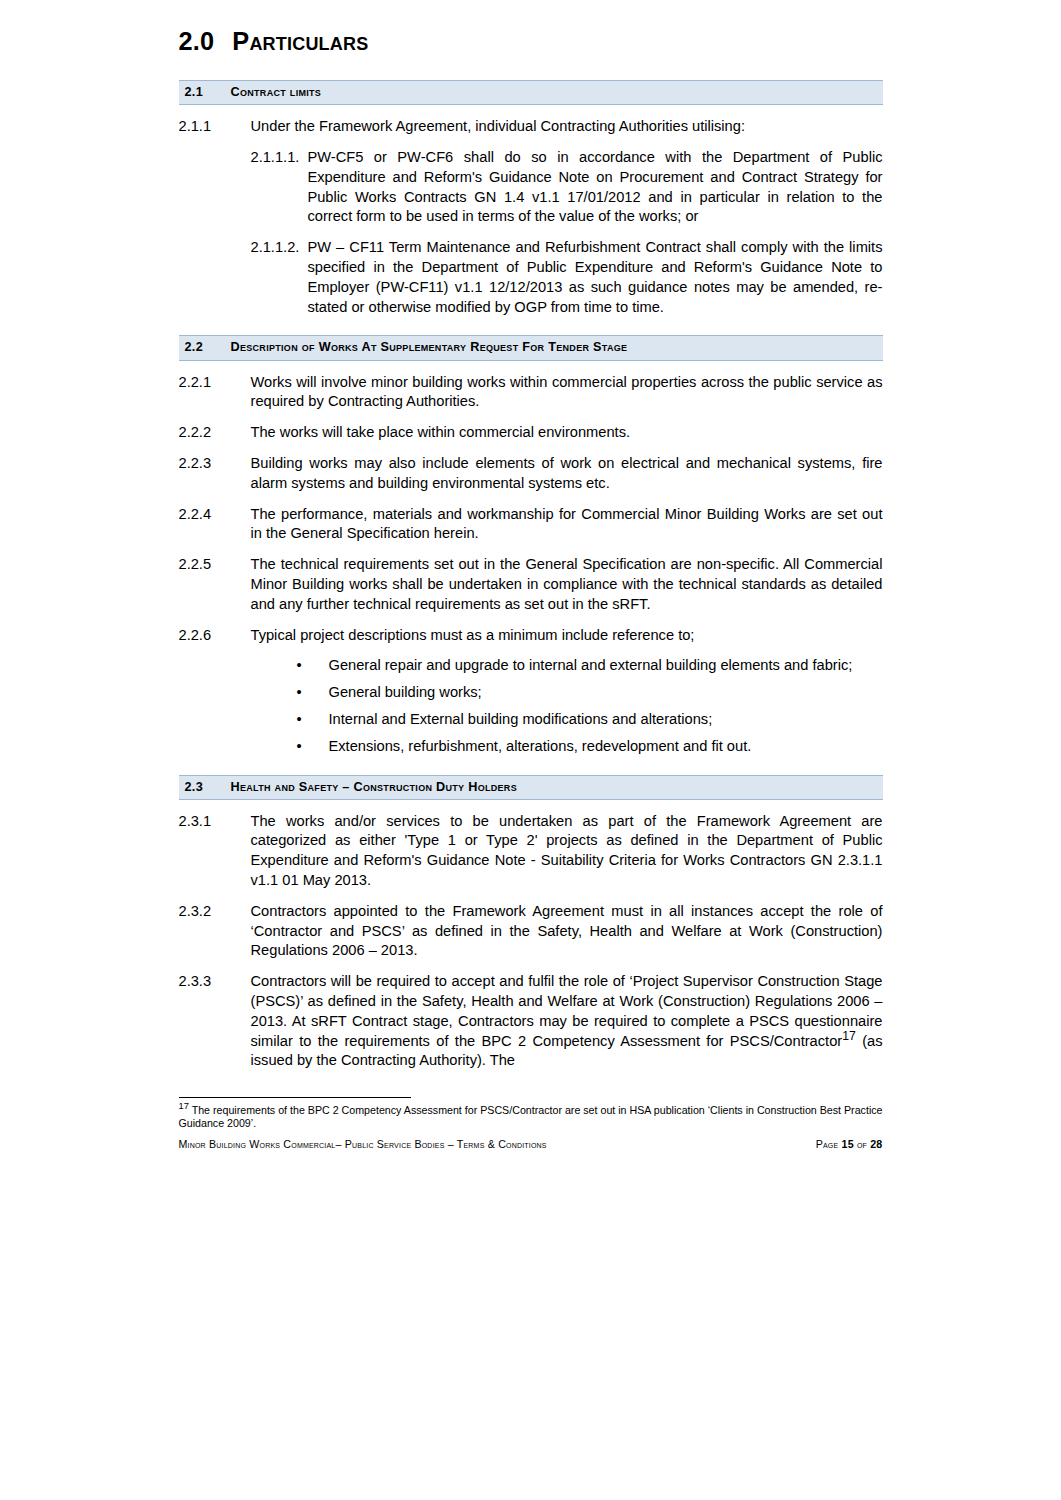2.0 Particulars
2.1 Contract limits
2.1.1
Under the Framework Agreement, individual Contracting Authorities utilising:
2.1.1.1.
PW-CF5 or PW-CF6 shall do so in accordance with the Department of Public Expenditure and Reform's Guidance Note on Procurement and Contract Strategy for Public Works Contracts GN 1.4 v1.1 17/01/2012 and in particular in relation to the correct form to be used in terms of the value of the works; or
2.1.1.2.
PW – CF11 Term Maintenance and Refurbishment Contract shall comply with the limits specified in the Department of Public Expenditure and Reform's Guidance Note to Employer (PW-CF11) v1.1 12/12/2013 as such guidance notes may be amended, re-stated or otherwise modified by OGP from time to time.
2.2 Description of Works At Supplementary Request For Tender Stage
2.2.1
Works will involve minor building works within commercial properties across the public service as required by Contracting Authorities.
2.2.2
The works will take place within commercial environments.
2.2.3
Building works may also include elements of work on electrical and mechanical systems, fire alarm systems and building environmental systems etc.
2.2.4
The performance, materials and workmanship for Commercial Minor Building Works are set out in the General Specification herein.
2.2.5
The technical requirements set out in the General Specification are non-specific. All Commercial Minor Building works shall be undertaken in compliance with the technical standards as detailed and any further technical requirements as set out in the sRFT.
2.2.6
Typical project descriptions must as a minimum include reference to;
General repair and upgrade to internal and external building elements and fabric;
General building works;
Internal and External building modifications and alterations;
Extensions, refurbishment, alterations, redevelopment and fit out.
2.3 Health and Safety – Construction Duty Holders
2.3.1
The works and/or services to be undertaken as part of the Framework Agreement are categorized as either 'Type 1 or Type 2' projects as defined in the Department of Public Expenditure and Reform's Guidance Note - Suitability Criteria for Works Contractors GN 2.3.1.1 v1.1 01 May 2013.
2.3.2
Contractors appointed to the Framework Agreement must in all instances accept the role of ‘Contractor and PSCS’ as defined in the Safety, Health and Welfare at Work (Construction) Regulations 2006 – 2013.
2.3.3
Contractors will be required to accept and fulfil the role of ‘Project Supervisor Construction Stage (PSCS)’ as defined in the Safety, Health and Welfare at Work (Construction) Regulations 2006 – 2013. At sRFT Contract stage, Contractors may be required to complete a PSCS questionnaire similar to the requirements of the BPC 2 Competency Assessment for PSCS/Contractor17 (as issued by the Contracting Authority). The
17 The requirements of the BPC 2 Competency Assessment for PSCS/Contractor are set out in HSA publication ‘Clients in Construction Best Practice Guidance 2009’.
Minor Building Works Commercial– Public Service Bodies – Terms & Conditions
Page 15 of 28